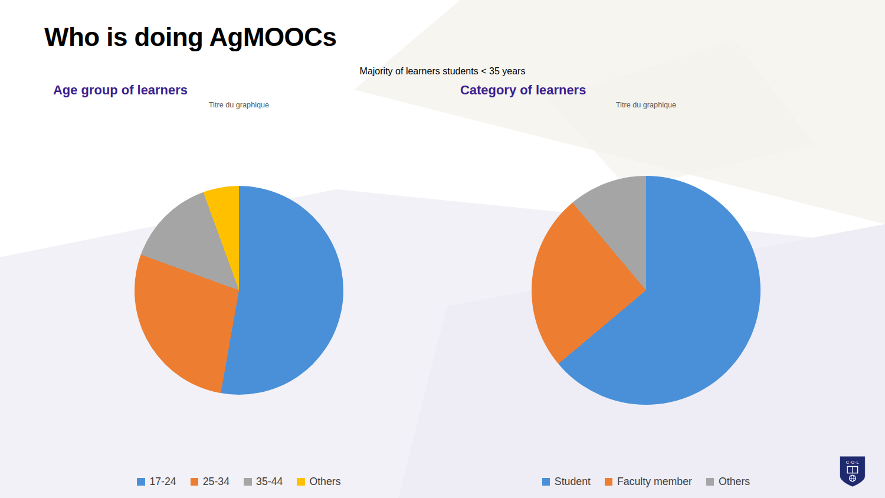Who is doing AgMOOCs
Majority of learners students < 35 years
Age group of learners
Titre du graphique
17-24 25-34 35-44 Others
Category of learners
Titre du graphique
Student Faculty member Others
C·O·L